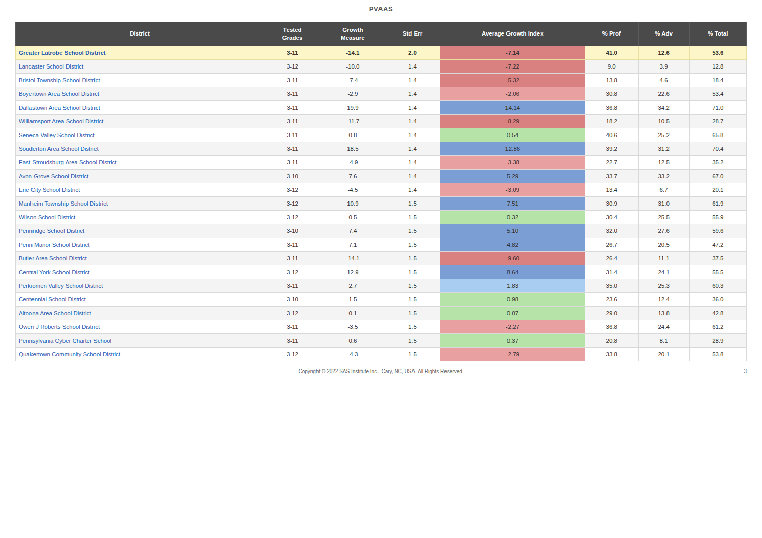PVAAS
| District | Tested Grades | Growth Measure | Std Err | Average Growth Index | % Prof | % Adv | % Total |
| --- | --- | --- | --- | --- | --- | --- | --- |
| Greater Latrobe School District | 3-11 | -14.1 | 2.0 | -7.14 | 41.0 | 12.6 | 53.6 |
| Lancaster School District | 3-12 | -10.0 | 1.4 | -7.22 | 9.0 | 3.9 | 12.8 |
| Bristol Township School District | 3-11 | -7.4 | 1.4 | -5.32 | 13.8 | 4.6 | 18.4 |
| Boyertown Area School District | 3-11 | -2.9 | 1.4 | -2.06 | 30.8 | 22.6 | 53.4 |
| Dallastown Area School District | 3-11 | 19.9 | 1.4 | 14.14 | 36.8 | 34.2 | 71.0 |
| Williamsport Area School District | 3-11 | -11.7 | 1.4 | -8.29 | 18.2 | 10.5 | 28.7 |
| Seneca Valley School District | 3-11 | 0.8 | 1.4 | 0.54 | 40.6 | 25.2 | 65.8 |
| Souderton Area School District | 3-11 | 18.5 | 1.4 | 12.86 | 39.2 | 31.2 | 70.4 |
| East Stroudsburg Area School District | 3-11 | -4.9 | 1.4 | -3.38 | 22.7 | 12.5 | 35.2 |
| Avon Grove School District | 3-10 | 7.6 | 1.4 | 5.29 | 33.7 | 33.2 | 67.0 |
| Erie City School District | 3-12 | -4.5 | 1.4 | -3.09 | 13.4 | 6.7 | 20.1 |
| Manheim Township School District | 3-12 | 10.9 | 1.5 | 7.51 | 30.9 | 31.0 | 61.9 |
| Wilson School District | 3-12 | 0.5 | 1.5 | 0.32 | 30.4 | 25.5 | 55.9 |
| Pennridge School District | 3-10 | 7.4 | 1.5 | 5.10 | 32.0 | 27.6 | 59.6 |
| Penn Manor School District | 3-11 | 7.1 | 1.5 | 4.82 | 26.7 | 20.5 | 47.2 |
| Butler Area School District | 3-11 | -14.1 | 1.5 | -9.60 | 26.4 | 11.1 | 37.5 |
| Central York School District | 3-12 | 12.9 | 1.5 | 8.64 | 31.4 | 24.1 | 55.5 |
| Perkiomen Valley School District | 3-11 | 2.7 | 1.5 | 1.83 | 35.0 | 25.3 | 60.3 |
| Centennial School District | 3-10 | 1.5 | 1.5 | 0.98 | 23.6 | 12.4 | 36.0 |
| Altoona Area School District | 3-12 | 0.1 | 1.5 | 0.07 | 29.0 | 13.8 | 42.8 |
| Owen J Roberts School District | 3-11 | -3.5 | 1.5 | -2.27 | 36.8 | 24.4 | 61.2 |
| Pennsylvania Cyber Charter School | 3-11 | 0.6 | 1.5 | 0.37 | 20.8 | 8.1 | 28.9 |
| Quakertown Community School District | 3-12 | -4.3 | 1.5 | -2.79 | 33.8 | 20.1 | 53.8 |
Copyright © 2022 SAS Institute Inc., Cary, NC, USA. All Rights Reserved. 3